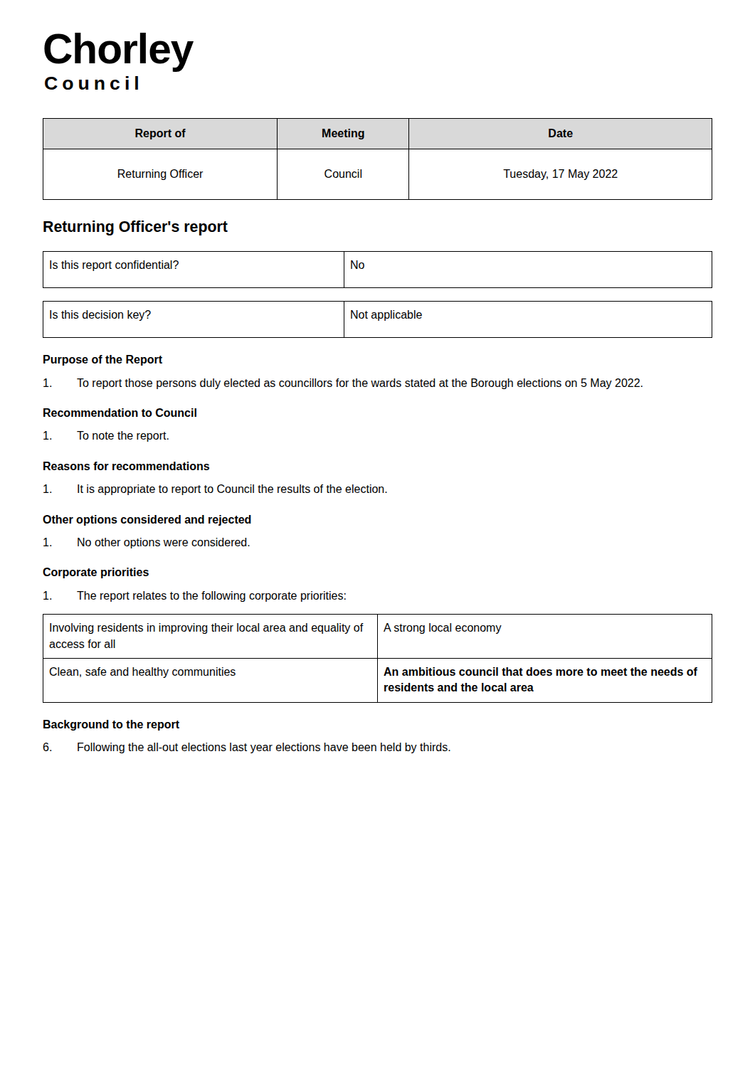Chorley
Council
| Report of | Meeting | Date |
| --- | --- | --- |
| Returning Officer | Council | Tuesday, 17 May 2022 |
Returning Officer's report
| Is this report confidential? | No |
| Is this decision key? | Not applicable |
Purpose of the Report
To report those persons duly elected as councillors for the wards stated at the Borough elections on 5 May 2022.
Recommendation to Council
To note the report.
Reasons for recommendations
It is appropriate to report to Council the results of the election.
Other options considered and rejected
No other options were considered.
Corporate priorities
The report relates to the following corporate priorities:
| Involving residents in improving their local area and equality of access for all | A strong local economy |
| Clean, safe and healthy communities | An ambitious council that does more to meet the needs of residents and the local area |
Background to the report
Following the all-out elections last year elections have been held by thirds.